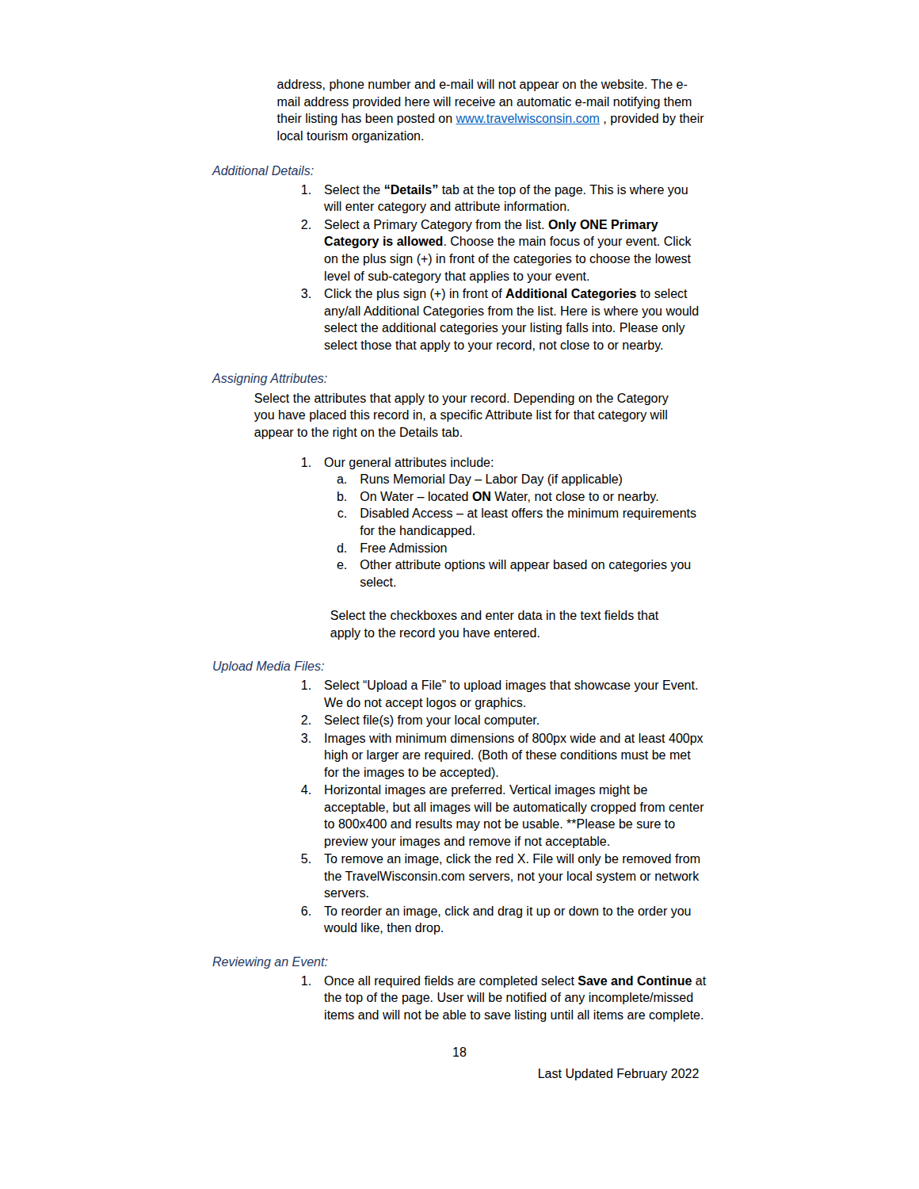address, phone number and e-mail will not appear on the website. The e-mail address provided here will receive an automatic e-mail notifying them their listing has been posted on www.travelwisconsin.com , provided by their local tourism organization.
Additional Details:
Select the “Details” tab at the top of the page. This is where you will enter category and attribute information.
Select a Primary Category from the list. Only ONE Primary Category is allowed. Choose the main focus of your event. Click on the plus sign (+) in front of the categories to choose the lowest level of sub-category that applies to your event.
Click the plus sign (+) in front of Additional Categories to select any/all Additional Categories from the list. Here is where you would select the additional categories your listing falls into. Please only select those that apply to your record, not close to or nearby.
Assigning Attributes:
Select the attributes that apply to your record. Depending on the Category you have placed this record in, a specific Attribute list for that category will appear to the right on the Details tab.
Our general attributes include:
Runs Memorial Day – Labor Day (if applicable)
On Water – located ON Water, not close to or nearby.
Disabled Access – at least offers the minimum requirements for the handicapped.
Free Admission
Other attribute options will appear based on categories you select.
Select the checkboxes and enter data in the text fields that apply to the record you have entered.
Upload Media Files:
Select “Upload a File” to upload images that showcase your Event. We do not accept logos or graphics.
Select file(s) from your local computer.
Images with minimum dimensions of 800px wide and at least 400px high or larger are required. (Both of these conditions must be met for the images to be accepted).
Horizontal images are preferred. Vertical images might be acceptable, but all images will be automatically cropped from center to 800x400 and results may not be usable. **Please be sure to preview your images and remove if not acceptable.
To remove an image, click the red X. File will only be removed from the TravelWisconsin.com servers, not your local system or network servers.
To reorder an image, click and drag it up or down to the order you would like, then drop.
Reviewing an Event:
Once all required fields are completed select Save and Continue at the top of the page. User will be notified of any incomplete/missed items and will not be able to save listing until all items are complete.
18
Last Updated February 2022